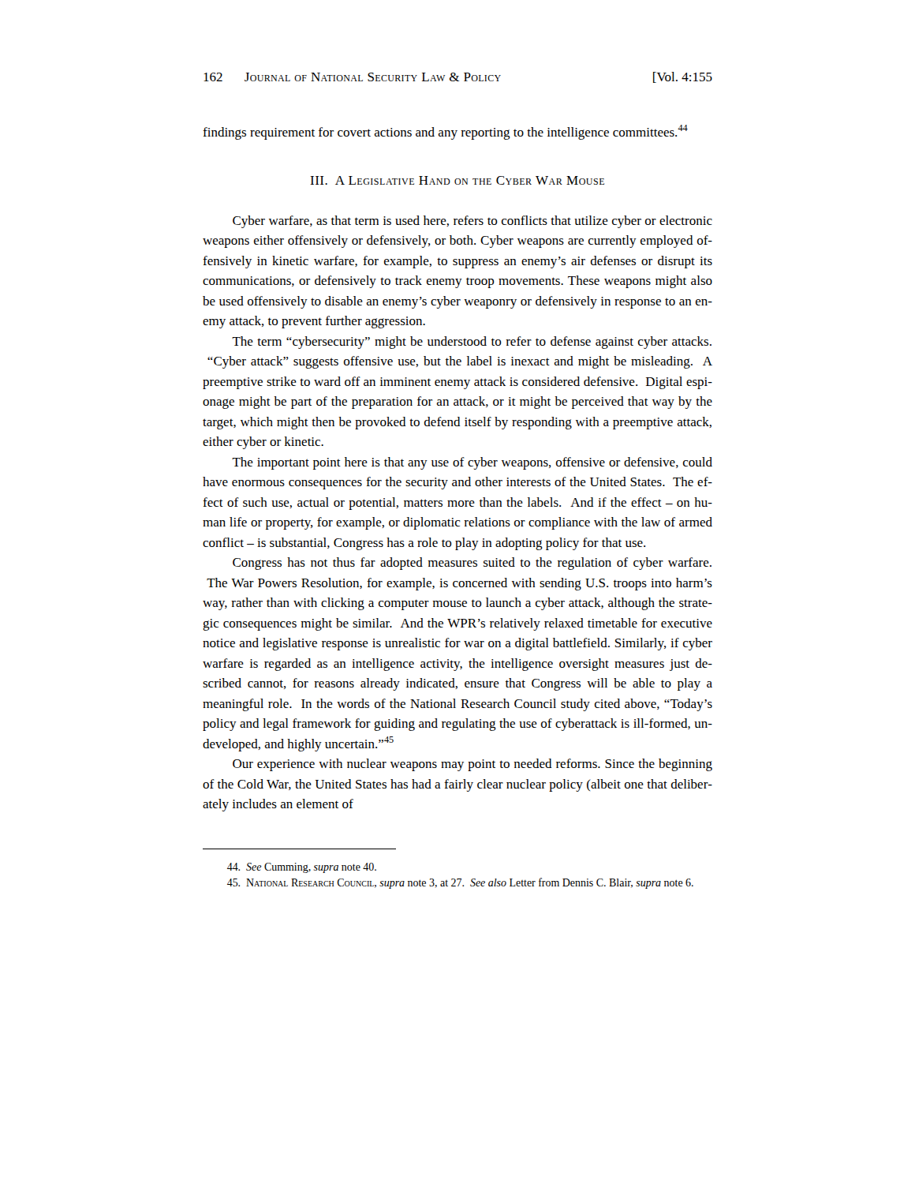162 Journal of National Security Law & Policy [Vol. 4:155
findings requirement for covert actions and any reporting to the intelligence committees.44
III. A Legislative Hand on the Cyber War Mouse
Cyber warfare, as that term is used here, refers to conflicts that utilize cyber or electronic weapons either offensively or defensively, or both. Cyber weapons are currently employed offensively in kinetic warfare, for example, to suppress an enemy’s air defenses or disrupt its communications, or defensively to track enemy troop movements. These weapons might also be used offensively to disable an enemy’s cyber weaponry or defensively in response to an enemy attack, to prevent further aggression.
The term “cybersecurity” might be understood to refer to defense against cyber attacks. “Cyber attack” suggests offensive use, but the label is inexact and might be misleading. A preemptive strike to ward off an imminent enemy attack is considered defensive. Digital espionage might be part of the preparation for an attack, or it might be perceived that way by the target, which might then be provoked to defend itself by responding with a preemptive attack, either cyber or kinetic.
The important point here is that any use of cyber weapons, offensive or defensive, could have enormous consequences for the security and other interests of the United States. The effect of such use, actual or potential, matters more than the labels. And if the effect – on human life or property, for example, or diplomatic relations or compliance with the law of armed conflict – is substantial, Congress has a role to play in adopting policy for that use.
Congress has not thus far adopted measures suited to the regulation of cyber warfare. The War Powers Resolution, for example, is concerned with sending U.S. troops into harm’s way, rather than with clicking a computer mouse to launch a cyber attack, although the strategic consequences might be similar. And the WPR’s relatively relaxed timetable for executive notice and legislative response is unrealistic for war on a digital battlefield. Similarly, if cyber warfare is regarded as an intelligence activity, the intelligence oversight measures just described cannot, for reasons already indicated, ensure that Congress will be able to play a meaningful role. In the words of the National Research Council study cited above, “Today’s policy and legal framework for guiding and regulating the use of cyberattack is ill-formed, undeveloped, and highly uncertain.”45
Our experience with nuclear weapons may point to needed reforms. Since the beginning of the Cold War, the United States has had a fairly clear nuclear policy (albeit one that deliberately includes an element of
44. See Cumming, supra note 40.
45. National Research Council, supra note 3, at 27. See also Letter from Dennis C. Blair, supra note 6.